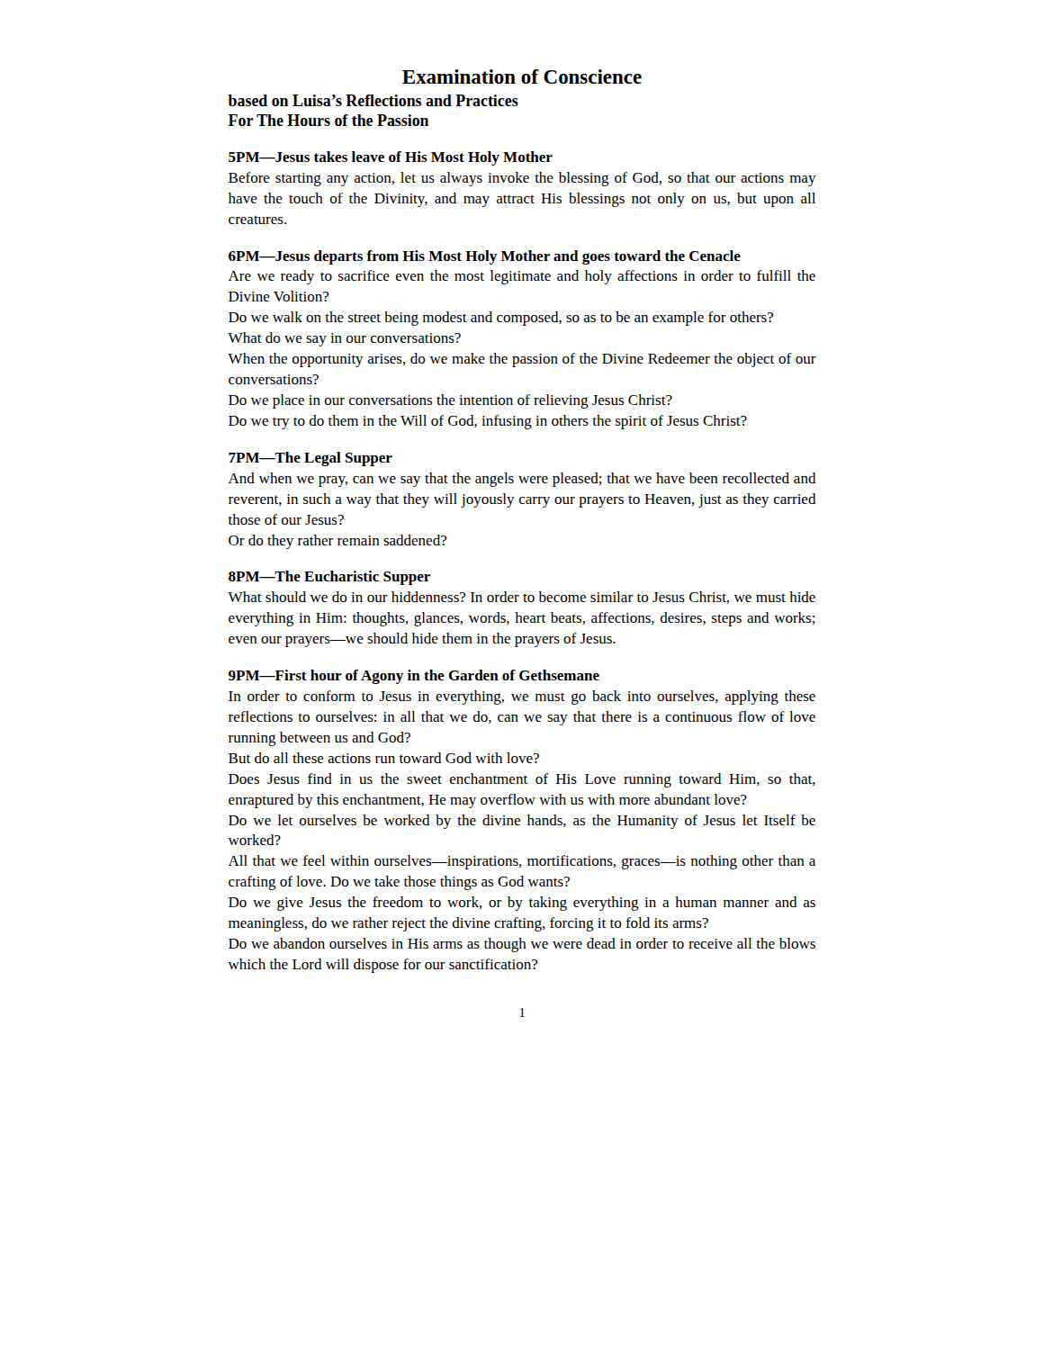Examination of Conscience
based on Luisa’s Reflections and Practices
For The Hours of the Passion
5PM—Jesus takes leave of His Most Holy Mother
Before starting any action, let us always invoke the blessing of God, so that our actions may have the touch of the Divinity, and may attract His blessings not only on us, but upon all creatures.
6PM—Jesus departs from His Most Holy Mother and goes toward the Cenacle
Are we ready to sacrifice even the most legitimate and holy affections in order to fulfill the Divine Volition?
Do we walk on the street being modest and composed, so as to be an example for others?
What do we say in our conversations?
When the opportunity arises, do we make the passion of the Divine Redeemer the object of our conversations?
Do we place in our conversations the intention of relieving Jesus Christ?
Do we try to do them in the Will of God, infusing in others the spirit of Jesus Christ?
7PM—The Legal Supper
And when we pray, can we say that the angels were pleased; that we have been recollected and reverent, in such a way that they will joyously carry our prayers to Heaven, just as they carried those of our Jesus?
Or do they rather remain saddened?
8PM—The Eucharistic Supper
What should we do in our hiddenness? In order to become similar to Jesus Christ, we must hide everything in Him: thoughts, glances, words, heart beats, affections, desires, steps and works; even our prayers—we should hide them in the prayers of Jesus.
9PM—First hour of Agony in the Garden of Gethsemane
In order to conform to Jesus in everything, we must go back into ourselves, applying these reflections to ourselves: in all that we do, can we say that there is a continuous flow of love running between us and God?
But do all these actions run toward God with love?
Does Jesus find in us the sweet enchantment of His Love running toward Him, so that, enraptured by this enchantment, He may overflow with us with more abundant love?
Do we let ourselves be worked by the divine hands, as the Humanity of Jesus let Itself be worked?
All that we feel within ourselves—inspirations, mortifications, graces—is nothing other than a crafting of love. Do we take those things as God wants?
Do we give Jesus the freedom to work, or by taking everything in a human manner and as meaningless, do we rather reject the divine crafting, forcing it to fold its arms?
Do we abandon ourselves in His arms as though we were dead in order to receive all the blows which the Lord will dispose for our sanctification?
1